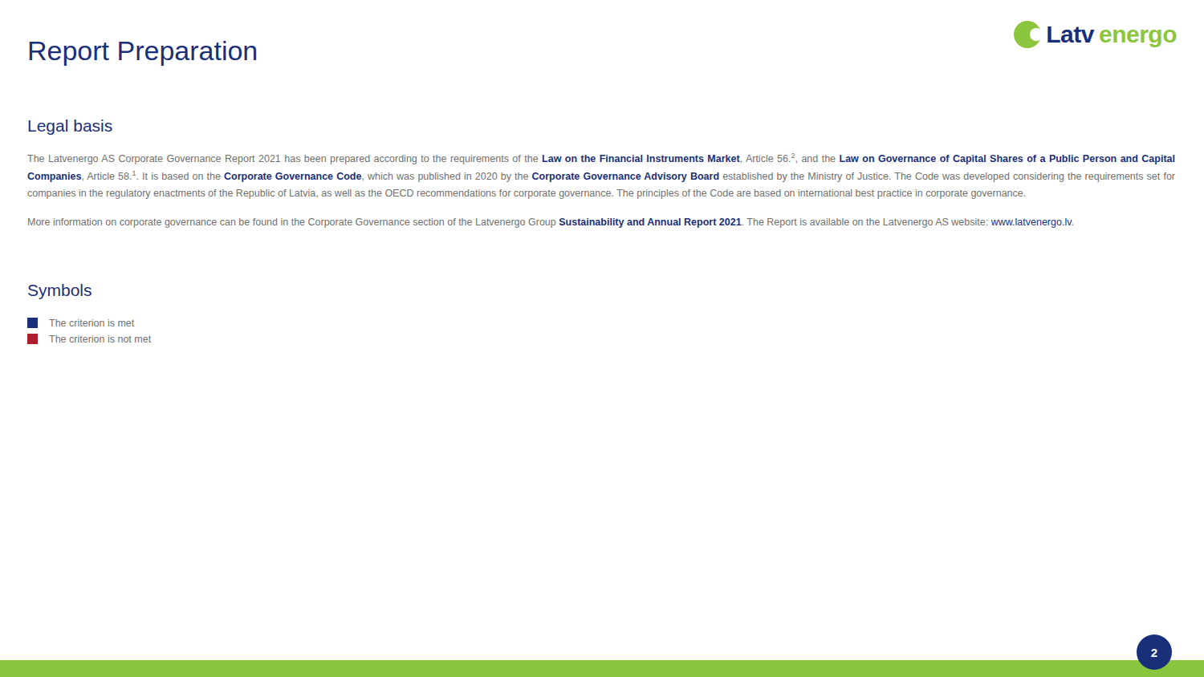Latv energo
Report Preparation
Legal basis
The Latvenergo AS Corporate Governance Report 2021 has been prepared according to the requirements of the Law on the Financial Instruments Market, Article 56.2, and the Law on Governance of Capital Shares of a Public Person and Capital Companies, Article 58.1. It is based on the Corporate Governance Code, which was published in 2020 by the Corporate Governance Advisory Board established by the Ministry of Justice. The Code was developed considering the requirements set for companies in the regulatory enactments of the Republic of Latvia, as well as the OECD recommendations for corporate governance. The principles of the Code are based on international best practice in corporate governance.
More information on corporate governance can be found in the Corporate Governance section of the Latvenergo Group Sustainability and Annual Report 2021. The Report is available on the Latvenergo AS website: www.latvenergo.lv.
Symbols
The criterion is met
The criterion is not met
2